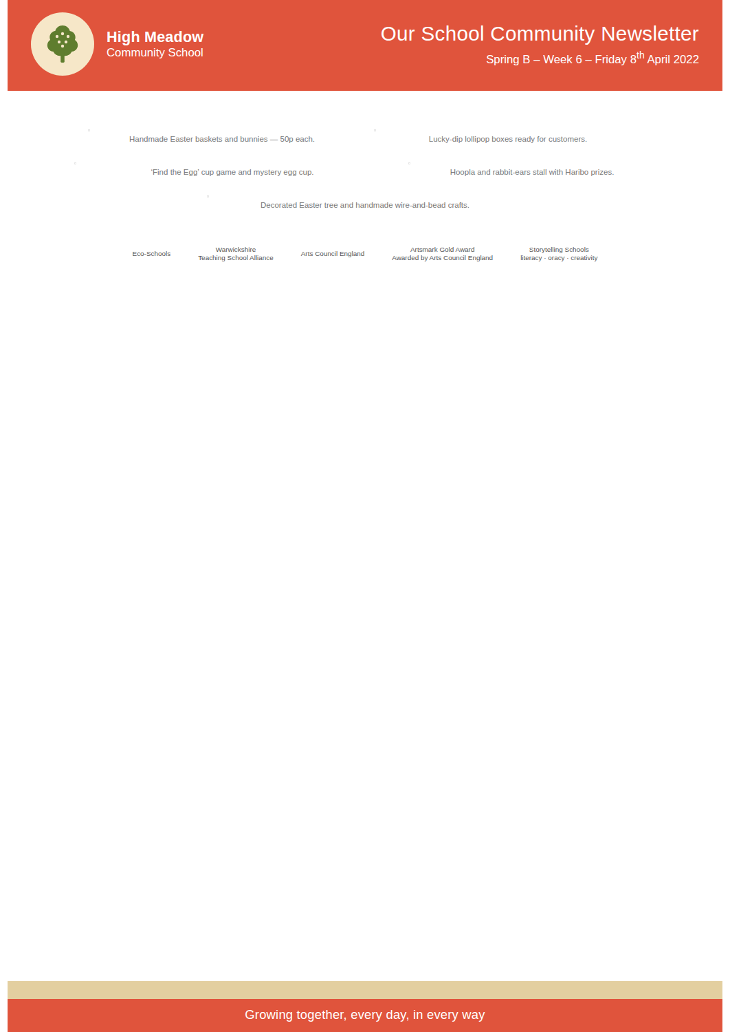High Meadow
Community School
Our School Community Newsletter
Spring B – Week 6 – Friday 8th April 2022
Handmade Easter baskets and bunnies — 50p each.
Lucky-dip lollipop boxes ready for customers.
‘Find the Egg’ cup game and mystery egg cup.
Hoopla and rabbit-ears stall with Haribo prizes.
Decorated Easter tree and handmade wire-and-bead crafts.
Eco-Schools
Warwickshire
Teaching School Alliance
Arts Council England
Artsmark Gold Award
Awarded by Arts Council England
Storytelling Schools
literacy · oracy · creativity
Growing together, every day, in every way